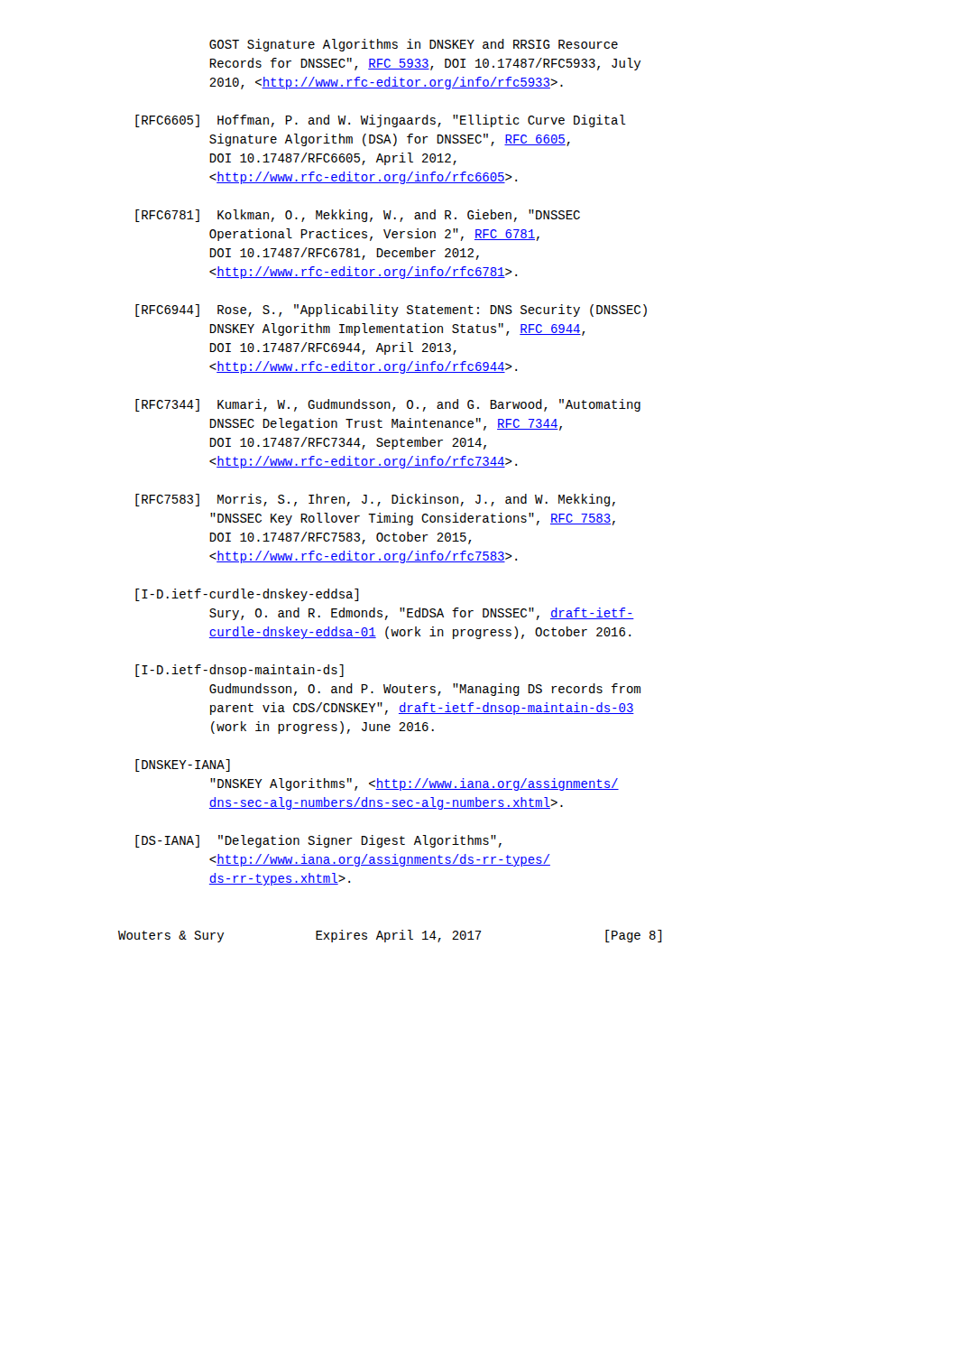GOST Signature Algorithms in DNSKEY and RRSIG Resource
            Records for DNSSEC", RFC 5933, DOI 10.17487/RFC5933, July
            2010, <http://www.rfc-editor.org/info/rfc5933>.

  [RFC6605]  Hoffman, P. and W. Wijngaards, "Elliptic Curve Digital
            Signature Algorithm (DSA) for DNSSEC", RFC 6605,
            DOI 10.17487/RFC6605, April 2012,
            <http://www.rfc-editor.org/info/rfc6605>.

  [RFC6781]  Kolkman, O., Mekking, W., and R. Gieben, "DNSSEC
            Operational Practices, Version 2", RFC 6781,
            DOI 10.17487/RFC6781, December 2012,
            <http://www.rfc-editor.org/info/rfc6781>.

  [RFC6944]  Rose, S., "Applicability Statement: DNS Security (DNSSEC)
            DNSKEY Algorithm Implementation Status", RFC 6944,
            DOI 10.17487/RFC6944, April 2013,
            <http://www.rfc-editor.org/info/rfc6944>.

  [RFC7344]  Kumari, W., Gudmundsson, O., and G. Barwood, "Automating
            DNSSEC Delegation Trust Maintenance", RFC 7344,
            DOI 10.17487/RFC7344, September 2014,
            <http://www.rfc-editor.org/info/rfc7344>.

  [RFC7583]  Morris, S., Ihren, J., Dickinson, J., and W. Mekking,
            "DNSSEC Key Rollover Timing Considerations", RFC 7583,
            DOI 10.17487/RFC7583, October 2015,
            <http://www.rfc-editor.org/info/rfc7583>.

  [I-D.ietf-curdle-dnskey-eddsa]
            Sury, O. and R. Edmonds, "EdDSA for DNSSEC", draft-ietf-
            curdle-dnskey-eddsa-01 (work in progress), October 2016.

  [I-D.ietf-dnsop-maintain-ds]
            Gudmundsson, O. and P. Wouters, "Managing DS records from
            parent via CDS/CDNSKEY", draft-ietf-dnsop-maintain-ds-03
            (work in progress), June 2016.

  [DNSKEY-IANA]
            "DNSKEY Algorithms", <http://www.iana.org/assignments/
            dns-sec-alg-numbers/dns-sec-alg-numbers.xhtml>.

  [DS-IANA]  "Delegation Signer Digest Algorithms",
            <http://www.iana.org/assignments/ds-rr-types/
            ds-rr-types.xhtml>.
Wouters & Sury            Expires April 14, 2017                [Page 8]